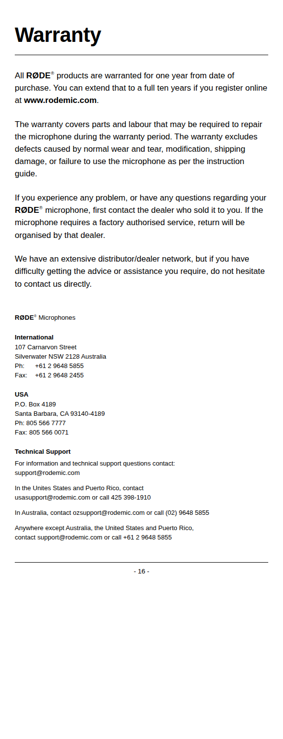Warranty
All RØDE® products are warranted for one year from date of purchase. You can extend that to a full ten years if you register online at www.rodemic.com.
The warranty covers parts and labour that may be required to repair the microphone during the warranty period. The warranty excludes defects caused by normal wear and tear, modification, shipping damage, or failure to use the microphone as per the instruction guide.
If you experience any problem, or have any questions regarding your RØDE® microphone, first contact the dealer who sold it to you. If the microphone requires a factory authorised service, return will be organised by that dealer.
We have an extensive distributor/dealer network, but if you have difficulty getting the advice or assistance you require, do not hesitate to contact us directly.
RØDE® Microphones
International
107 Carnarvon Street
Silverwater NSW 2128 Australia
| Ph: | +61 2 9648 5855 |
| Fax: | +61 2 9648 2455 |
USA
P.O. Box 4189
Santa Barbara, CA 93140-4189
Ph: 805 566 7777
Fax: 805 566 0071
Technical Support
For information and technical support questions contact:
support@rodemic.com
In the Unites States and Puerto Rico, contact
usasupport@rodemic.com or call 425 398-1910
In Australia, contact ozsupport@rodemic.com or call (02) 9648 5855
Anywhere except Australia, the United States and Puerto Rico,
contact support@rodemic.com or call +61 2 9648 5855
- 16 -